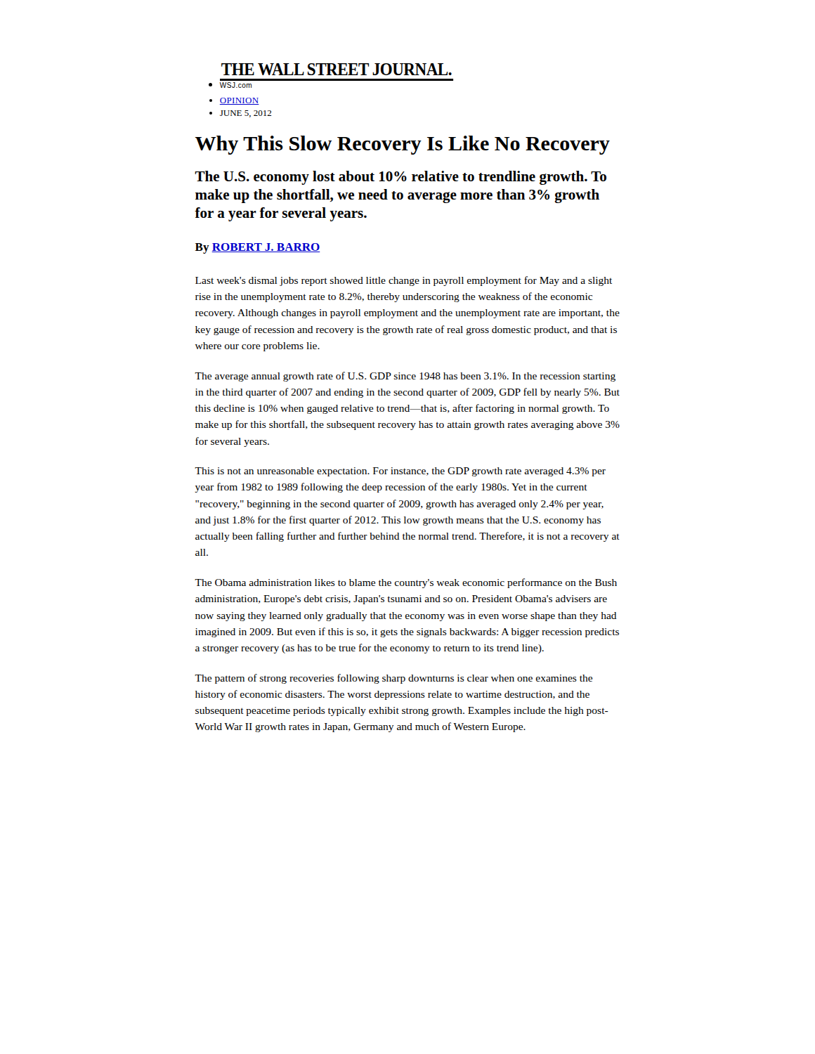THE WALL STREET JOURNAL. WSJ.com
OPINION
JUNE 5, 2012
Why This Slow Recovery Is Like No Recovery
The U.S. economy lost about 10% relative to trendline growth. To make up the shortfall, we need to average more than 3% growth for a year for several years.
By ROBERT J. BARRO
Last week's dismal jobs report showed little change in payroll employment for May and a slight rise in the unemployment rate to 8.2%, thereby underscoring the weakness of the economic recovery. Although changes in payroll employment and the unemployment rate are important, the key gauge of recession and recovery is the growth rate of real gross domestic product, and that is where our core problems lie.
The average annual growth rate of U.S. GDP since 1948 has been 3.1%. In the recession starting in the third quarter of 2007 and ending in the second quarter of 2009, GDP fell by nearly 5%. But this decline is 10% when gauged relative to trend—that is, after factoring in normal growth. To make up for this shortfall, the subsequent recovery has to attain growth rates averaging above 3% for several years.
This is not an unreasonable expectation. For instance, the GDP growth rate averaged 4.3% per year from 1982 to 1989 following the deep recession of the early 1980s. Yet in the current "recovery," beginning in the second quarter of 2009, growth has averaged only 2.4% per year, and just 1.8% for the first quarter of 2012. This low growth means that the U.S. economy has actually been falling further and further behind the normal trend. Therefore, it is not a recovery at all.
The Obama administration likes to blame the country's weak economic performance on the Bush administration, Europe's debt crisis, Japan's tsunami and so on. President Obama's advisers are now saying they learned only gradually that the economy was in even worse shape than they had imagined in 2009. But even if this is so, it gets the signals backwards: A bigger recession predicts a stronger recovery (as has to be true for the economy to return to its trend line).
The pattern of strong recoveries following sharp downturns is clear when one examines the history of economic disasters. The worst depressions relate to wartime destruction, and the subsequent peacetime periods typically exhibit strong growth. Examples include the high post-World War II growth rates in Japan, Germany and much of Western Europe.